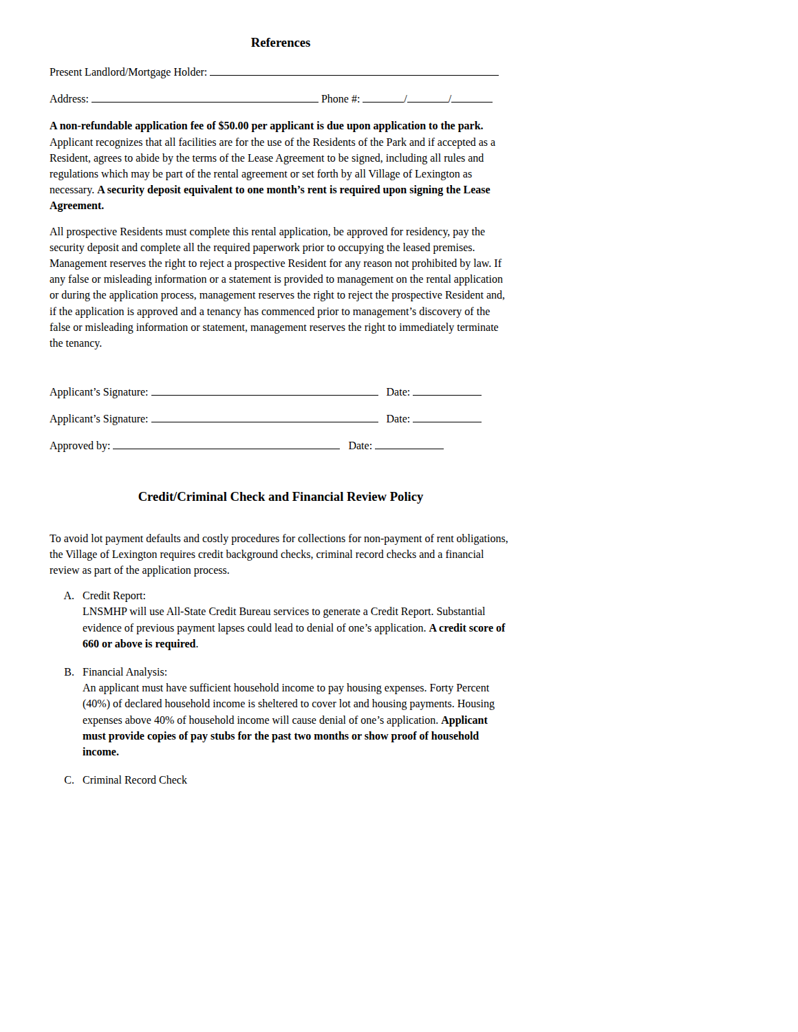References
Present Landlord/Mortgage Holder:
Address: Phone #: / /
A non-refundable application fee of $50.00 per applicant is due upon application to the park. Applicant recognizes that all facilities are for the use of the Residents of the Park and if accepted as a Resident, agrees to abide by the terms of the Lease Agreement to be signed, including all rules and regulations which may be part of the rental agreement or set forth by all Village of Lexington as necessary. A security deposit equivalent to one month’s rent is required upon signing the Lease Agreement.
All prospective Residents must complete this rental application, be approved for residency, pay the security deposit and complete all the required paperwork prior to occupying the leased premises. Management reserves the right to reject a prospective Resident for any reason not prohibited by law. If any false or misleading information or a statement is provided to management on the rental application or during the application process, management reserves the right to reject the prospective Resident and, if the application is approved and a tenancy has commenced prior to management’s discovery of the false or misleading information or statement, management reserves the right to immediately terminate the tenancy.
Applicant’s Signature: Date:
Applicant’s Signature: Date:
Approved by: Date:
Credit/Criminal Check and Financial Review Policy
To avoid lot payment defaults and costly procedures for collections for non-payment of rent obligations, the Village of Lexington requires credit background checks, criminal record checks and a financial review as part of the application process.
Credit Report: LNSMHP will use All-State Credit Bureau services to generate a Credit Report. Substantial evidence of previous payment lapses could lead to denial of one’s application. A credit score of 660 or above is required.
Financial Analysis: An applicant must have sufficient household income to pay housing expenses. Forty Percent (40%) of declared household income is sheltered to cover lot and housing payments. Housing expenses above 40% of household income will cause denial of one’s application. Applicant must provide copies of pay stubs for the past two months or show proof of household income.
Criminal Record Check